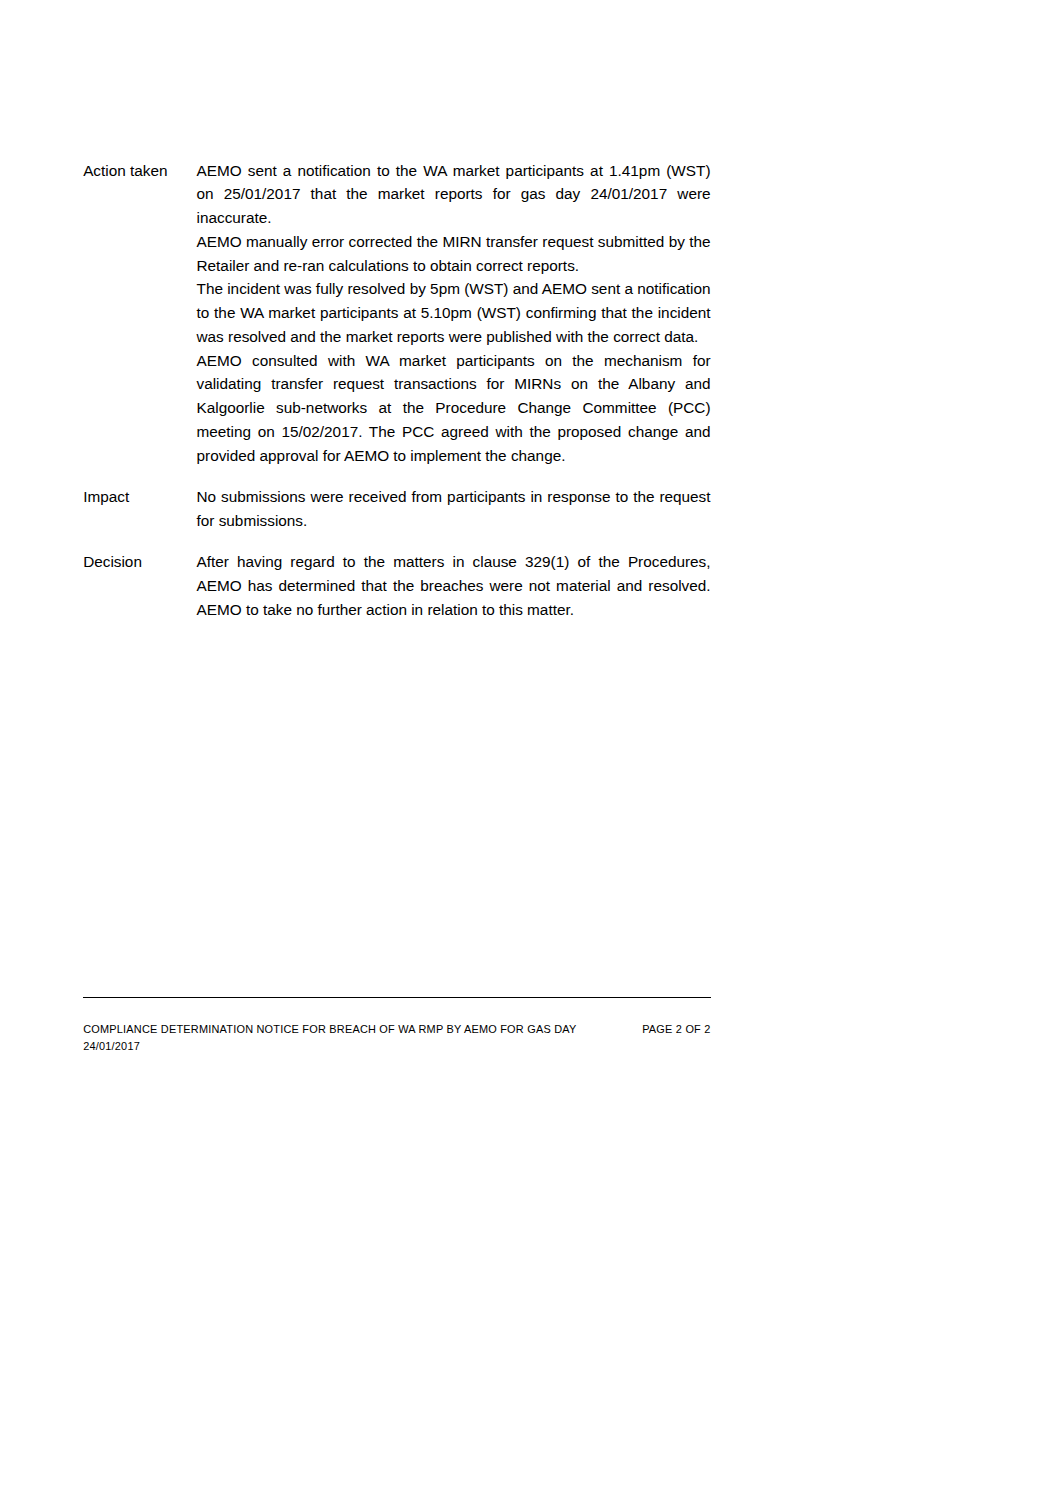| Action taken | AEMO sent a notification to the WA market participants at 1.41pm (WST) on 25/01/2017 that the market reports for gas day 24/01/2017 were inaccurate. AEMO manually error corrected the MIRN transfer request submitted by the Retailer and re-ran calculations to obtain correct reports. The incident was fully resolved by 5pm (WST) and AEMO sent a notification to the WA market participants at 5.10pm (WST) confirming that the incident was resolved and the market reports were published with the correct data. AEMO consulted with WA market participants on the mechanism for validating transfer request transactions for MIRNs on the Albany and Kalgoorlie sub-networks at the Procedure Change Committee (PCC) meeting on 15/02/2017. The PCC agreed with the proposed change and provided approval for AEMO to implement the change. |
| Impact | No submissions were received from participants in response to the request for submissions. |
| Decision | After having regard to the matters in clause 329(1) of the Procedures, AEMO has determined that the breaches were not material and resolved. AEMO to take no further action in relation to this matter. |
Compliance determination notice for breach of WA RMP by AEMO for gas day 24/01/2017 Page 2 of 2